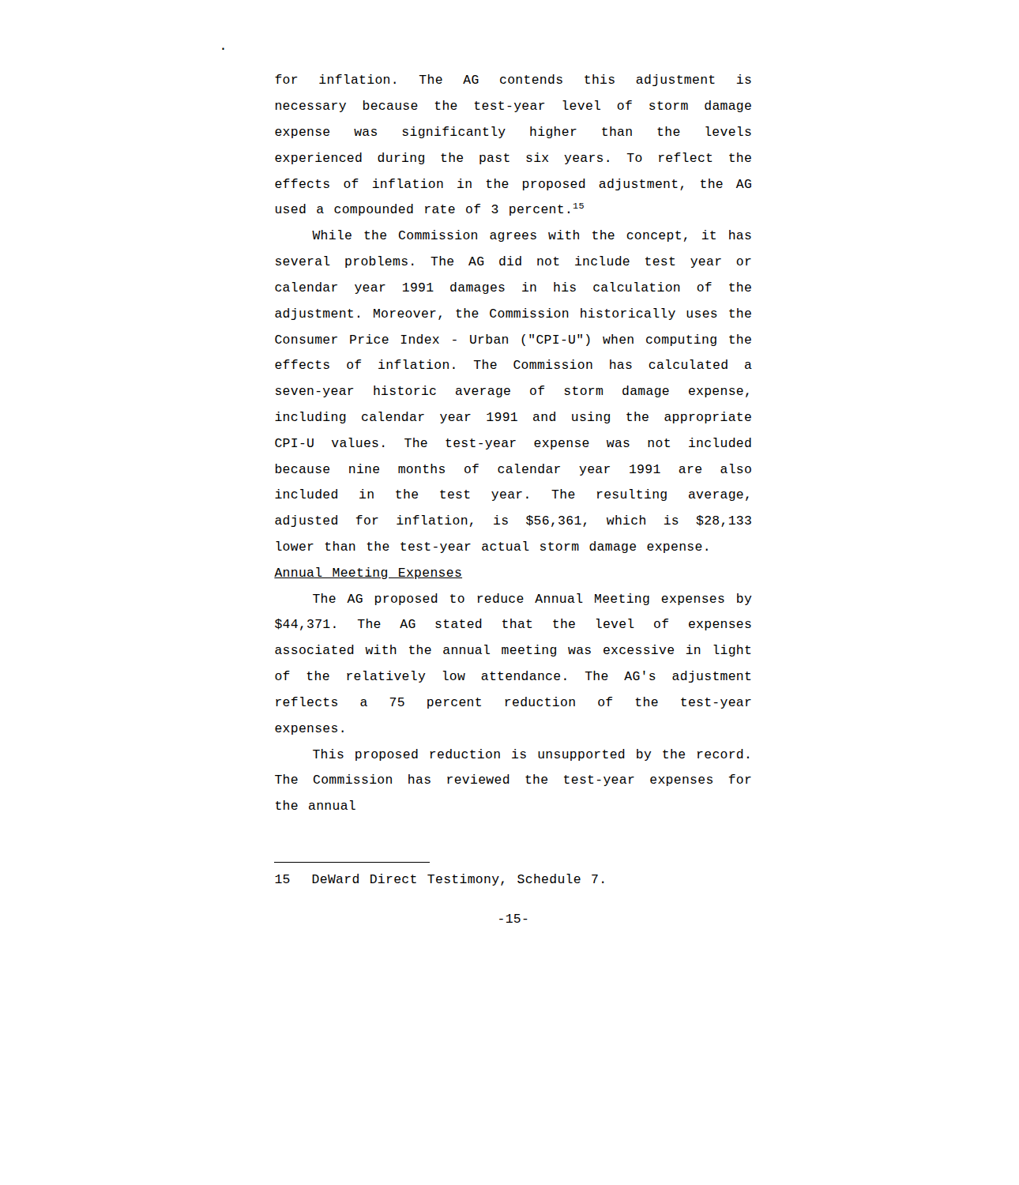.
for inflation. The AG contends this adjustment is necessary because the test-year level of storm damage expense was significantly higher than the levels experienced during the past six years. To reflect the effects of inflation in the proposed adjustment, the AG used a compounded rate of 3 percent.15
While the Commission agrees with the concept, it has several problems. The AG did not include test year or calendar year 1991 damages in his calculation of the adjustment. Moreover, the Commission historically uses the Consumer Price Index - Urban ("CPI-U") when computing the effects of inflation. The Commission has calculated a seven-year historic average of storm damage expense, including calendar year 1991 and using the appropriate CPI-U values. The test-year expense was not included because nine months of calendar year 1991 are also included in the test year. The resulting average, adjusted for inflation, is $56,361, which is $28,133 lower than the test-year actual storm damage expense.
Annual Meeting Expenses
The AG proposed to reduce Annual Meeting expenses by $44,371. The AG stated that the level of expenses associated with the annual meeting was excessive in light of the relatively low attendance. The AG's adjustment reflects a 75 percent reduction of the test-year expenses.
This proposed reduction is unsupported by the record. The Commission has reviewed the test-year expenses for the annual
15 DeWard Direct Testimony, Schedule 7.
-15-